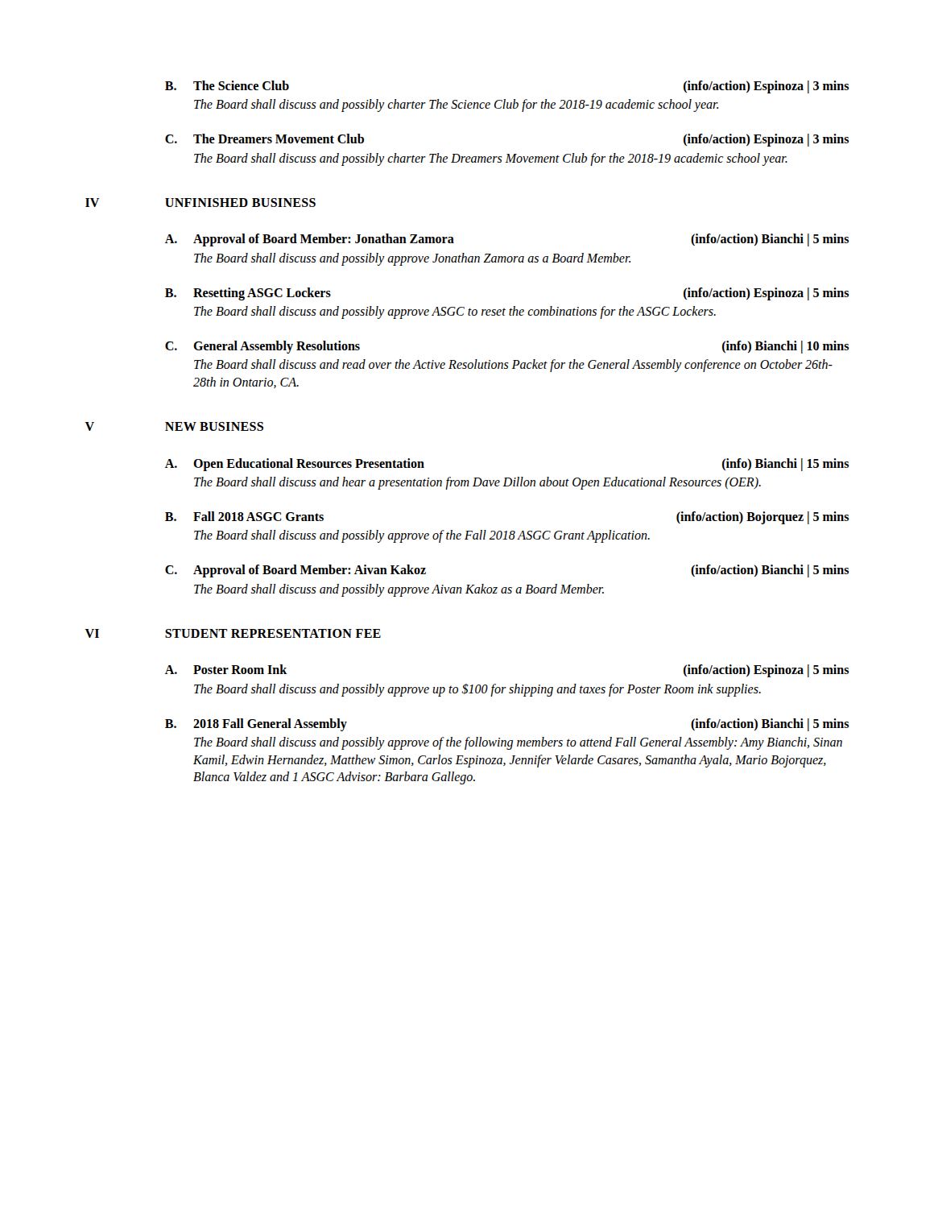B.
The Science Club (info/action) Espinoza | 3 mins
The Board shall discuss and possibly charter The Science Club for the 2018-19 academic school year.
C.
The Dreamers Movement Club (info/action) Espinoza | 3 mins
The Board shall discuss and possibly charter The Dreamers Movement Club for the 2018-19 academic school year.
IV
UNFINISHED BUSINESS
A.
Approval of Board Member: Jonathan Zamora (info/action) Bianchi | 5 mins
The Board shall discuss and possibly approve Jonathan Zamora as a Board Member.
B.
Resetting ASGC Lockers (info/action) Espinoza | 5 mins
The Board shall discuss and possibly approve ASGC to reset the combinations for the ASGC Lockers.
C.
General Assembly Resolutions (info) Bianchi | 10 mins
The Board shall discuss and read over the Active Resolutions Packet for the General Assembly conference on October 26th-28th in Ontario, CA.
V
NEW BUSINESS
A.
Open Educational Resources Presentation (info) Bianchi | 15 mins
The Board shall discuss and hear a presentation from Dave Dillon about Open Educational Resources (OER).
B.
Fall 2018 ASGC Grants (info/action) Bojorquez | 5 mins
The Board shall discuss and possibly approve of the Fall 2018 ASGC Grant Application.
C.
Approval of Board Member: Aivan Kakoz (info/action) Bianchi | 5 mins
The Board shall discuss and possibly approve Aivan Kakoz as a Board Member.
VI
STUDENT REPRESENTATION FEE
A.
Poster Room Ink (info/action) Espinoza | 5 mins
The Board shall discuss and possibly approve up to $100 for shipping and taxes for Poster Room ink supplies.
B.
2018 Fall General Assembly (info/action) Bianchi | 5 mins
The Board shall discuss and possibly approve of the following members to attend Fall General Assembly: Amy Bianchi, Sinan Kamil, Edwin Hernandez, Matthew Simon, Carlos Espinoza, Jennifer Velarde Casares, Samantha Ayala, Mario Bojorquez, Blanca Valdez and 1 ASGC Advisor: Barbara Gallego.